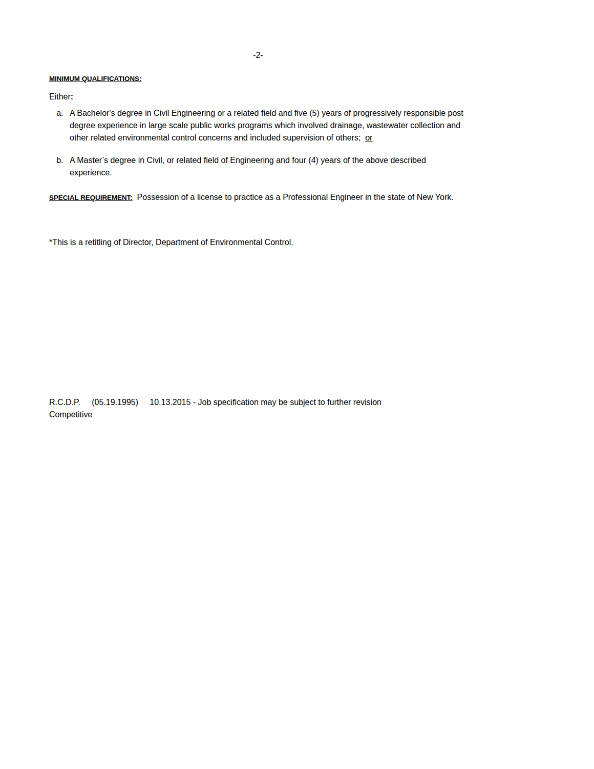-2-
MINIMUM QUALIFICATIONS:
Either:
A Bachelor's degree in Civil Engineering or a related field and five (5) years of progressively responsible post degree experience in large scale public works programs which involved drainage, wastewater collection and other related environmental control concerns and included supervision of others; or
A Master’s degree in Civil, or related field of Engineering and four (4) years of the above described experience.
SPECIAL REQUIREMENT: Possession of a license to practice as a Professional Engineer in the state of New York.
*This is a retitling of Director, Department of Environmental Control.
R.C.D.P. (05.19.1995) 10.13.2015 - Job specification may be subject to further revision
Competitive